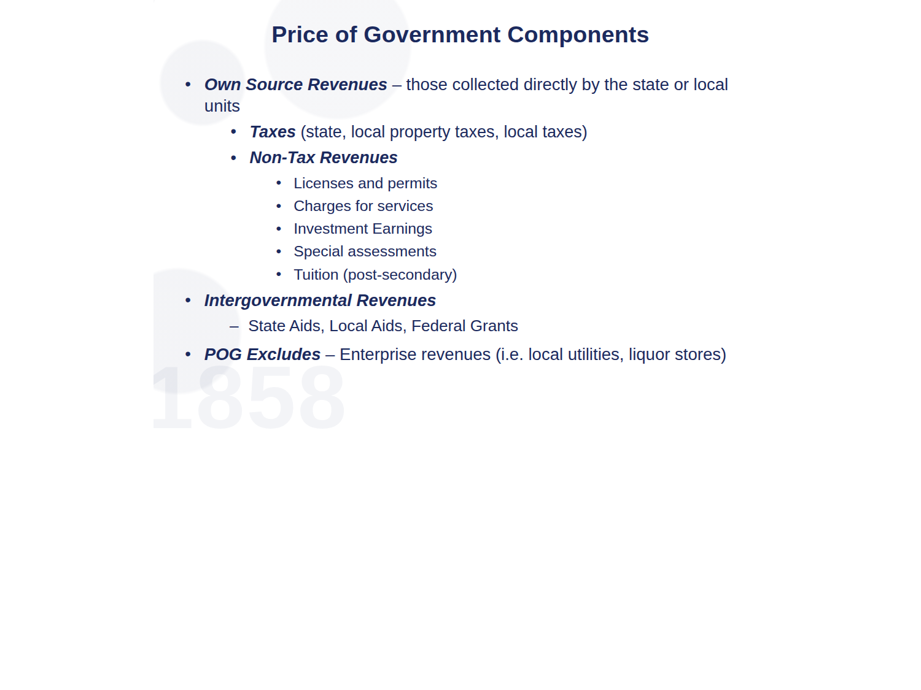Price of Government Components
Own Source Revenues – those collected directly by the state or local units
Taxes (state, local property taxes, local taxes)
Non-Tax Revenues
Licenses and permits
Charges for services
Investment Earnings
Special assessments
Tuition (post-secondary)
Intergovernmental Revenues
State Aids, Local Aids, Federal Grants
POG Excludes – Enterprise revenues (i.e. local utilities, liquor stores)